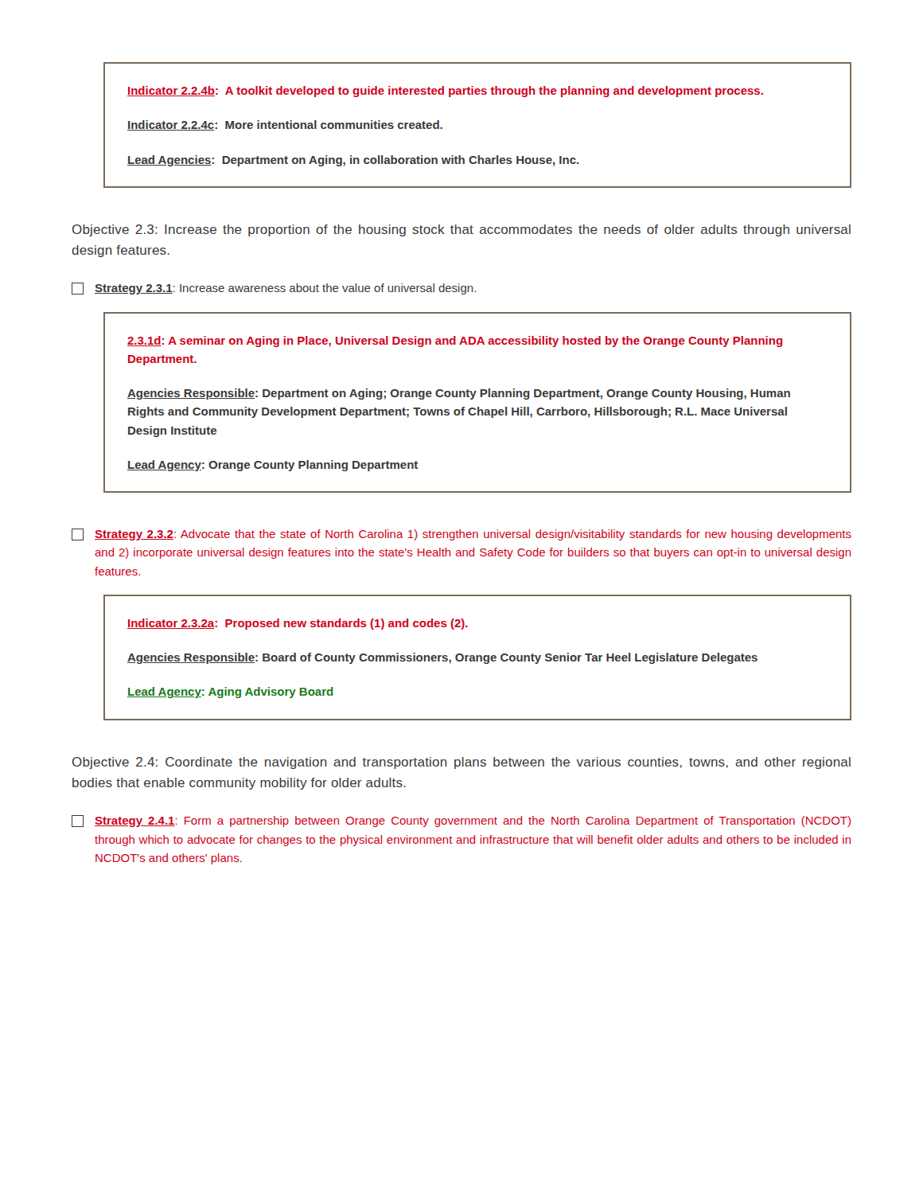Indicator 2.2.4b: A toolkit developed to guide interested parties through the planning and development process.
Indicator 2.2.4c: More intentional communities created.
Lead Agencies: Department on Aging, in collaboration with Charles House, Inc.
Objective 2.3: Increase the proportion of the housing stock that accommodates the needs of older adults through universal design features.
Strategy 2.3.1: Increase awareness about the value of universal design.
2.3.1d: A seminar on Aging in Place, Universal Design and ADA accessibility hosted by the Orange County Planning Department.
Agencies Responsible: Department on Aging; Orange County Planning Department, Orange County Housing, Human Rights and Community Development Department; Towns of Chapel Hill, Carrboro, Hillsborough; R.L. Mace Universal Design Institute
Lead Agency: Orange County Planning Department
Strategy 2.3.2: Advocate that the state of North Carolina 1) strengthen universal design/visitability standards for new housing developments and 2) incorporate universal design features into the state's Health and Safety Code for builders so that buyers can opt-in to universal design features.
Indicator 2.3.2a: Proposed new standards (1) and codes (2).
Agencies Responsible: Board of County Commissioners, Orange County Senior Tar Heel Legislature Delegates
Lead Agency: Aging Advisory Board
Objective 2.4: Coordinate the navigation and transportation plans between the various counties, towns, and other regional bodies that enable community mobility for older adults.
Strategy 2.4.1: Form a partnership between Orange County government and the North Carolina Department of Transportation (NCDOT) through which to advocate for changes to the physical environment and infrastructure that will benefit older adults and others to be included in NCDOT's and others' plans.